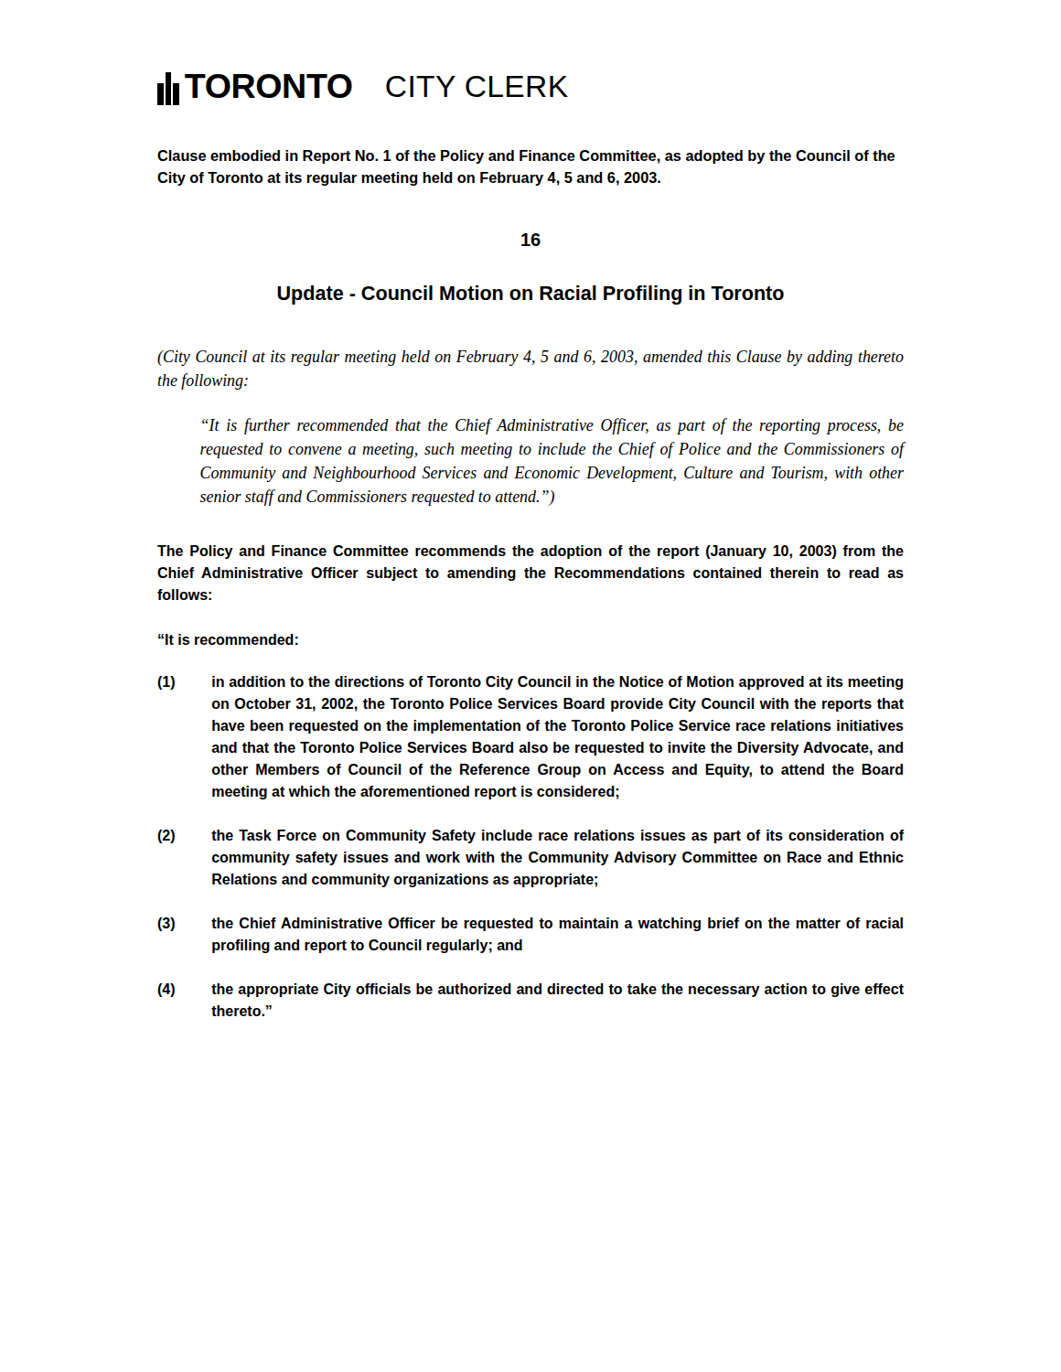TORONTO
CITY CLERK
Clause embodied in Report No. 1 of the Policy and Finance Committee, as adopted by the Council of the City of Toronto at its regular meeting held on February 4, 5 and 6, 2003.
16
Update - Council Motion on Racial Profiling in Toronto
(City Council at its regular meeting held on February 4, 5 and 6, 2003, amended this Clause by adding thereto the following:
“It is further recommended that the Chief Administrative Officer, as part of the reporting process, be requested to convene a meeting, such meeting to include the Chief of Police and the Commissioners of Community and Neighbourhood Services and Economic Development, Culture and Tourism, with other senior staff and Commissioners requested to attend.”)
The Policy and Finance Committee recommends the adoption of the report (January 10, 2003) from the Chief Administrative Officer subject to amending the Recommendations contained therein to read as follows:
“It is recommended:
(1) in addition to the directions of Toronto City Council in the Notice of Motion approved at its meeting on October 31, 2002, the Toronto Police Services Board provide City Council with the reports that have been requested on the implementation of the Toronto Police Service race relations initiatives and that the Toronto Police Services Board also be requested to invite the Diversity Advocate, and other Members of Council of the Reference Group on Access and Equity, to attend the Board meeting at which the aforementioned report is considered;
(2) the Task Force on Community Safety include race relations issues as part of its consideration of community safety issues and work with the Community Advisory Committee on Race and Ethnic Relations and community organizations as appropriate;
(3) the Chief Administrative Officer be requested to maintain a watching brief on the matter of racial profiling and report to Council regularly; and
(4) the appropriate City officials be authorized and directed to take the necessary action to give effect thereto.”